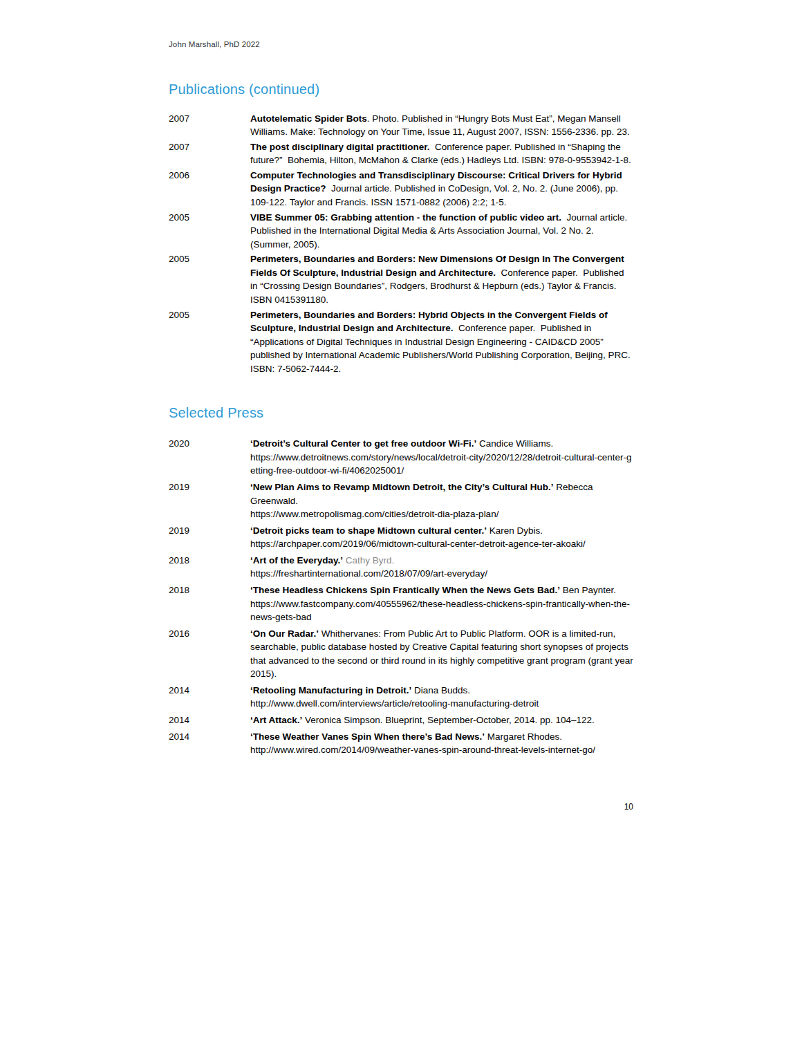John Marshall, PhD 2022
Publications (continued)
2007
Autotelematic Spider Bots. Photo. Published in “Hungry Bots Must Eat”, Megan Mansell Williams. Make: Technology on Your Time, Issue 11, August 2007, ISSN: 1556-2336. pp. 23.
2007
The post disciplinary digital practitioner. Conference paper. Published in “Shaping the future?” Bohemia, Hilton, McMahon & Clarke (eds.) Hadleys Ltd. ISBN: 978-0-9553942-1-8.
2006
Computer Technologies and Transdisciplinary Discourse: Critical Drivers for Hybrid Design Practice? Journal article. Published in CoDesign, Vol. 2, No. 2. (June 2006), pp. 109-122. Taylor and Francis. ISSN 1571-0882 (2006) 2:2; 1-5.
2005
VIBE Summer 05: Grabbing attention - the function of public video art. Journal article. Published in the International Digital Media & Arts Association Journal, Vol. 2 No. 2. (Summer, 2005).
2005
Perimeters, Boundaries and Borders: New Dimensions Of Design In The Convergent Fields Of Sculpture, Industrial Design and Architecture. Conference paper. Published in “Crossing Design Boundaries”, Rodgers, Brodhurst & Hepburn (eds.) Taylor & Francis. ISBN 0415391180.
2005
Perimeters, Boundaries and Borders: Hybrid Objects in the Convergent Fields of Sculpture, Industrial Design and Architecture. Conference paper. Published in “Applications of Digital Techniques in Industrial Design Engineering - CAID&CD 2005” published by International Academic Publishers/World Publishing Corporation, Beijing, PRC. ISBN: 7-5062-7444-2.
Selected Press
2020
‘Detroit’s Cultural Center to get free outdoor Wi-Fi.’ Candice Williams.
https://www.detroitnews.com/story/news/local/detroit-city/2020/12/28/detroit-cultural-center-getting-free-outdoor-wi-fi/4062025001/
2019
‘New Plan Aims to Revamp Midtown Detroit, the City’s Cultural Hub.’ Rebecca Greenwald.
https://www.metropolismag.com/cities/detroit-dia-plaza-plan/
2019
‘Detroit picks team to shape Midtown cultural center.’ Karen Dybis.
https://archpaper.com/2019/06/midtown-cultural-center-detroit-agence-ter-akoaki/
2018
‘Art of the Everyday.’ Cathy Byrd.
https://freshartinternational.com/2018/07/09/art-everyday/
2018
‘These Headless Chickens Spin Frantically When the News Gets Bad.’ Ben Paynter.
https://www.fastcompany.com/40555962/these-headless-chickens-spin-frantically-when-the-news-gets-bad
2016
‘On Our Radar.’ Whithervanes: From Public Art to Public Platform. OOR is a limited-run, searchable, public database hosted by Creative Capital featuring short synopses of projects that advanced to the second or third round in its highly competitive grant program (grant year 2015).
2014
‘Retooling Manufacturing in Detroit.’ Diana Budds.
http://www.dwell.com/interviews/article/retooling-manufacturing-detroit
2014
‘Art Attack.’ Veronica Simpson. Blueprint, September-October, 2014. pp. 104–122.
2014
‘These Weather Vanes Spin When there’s Bad News.’ Margaret Rhodes.
http://www.wired.com/2014/09/weather-vanes-spin-around-threat-levels-internet-go/
10